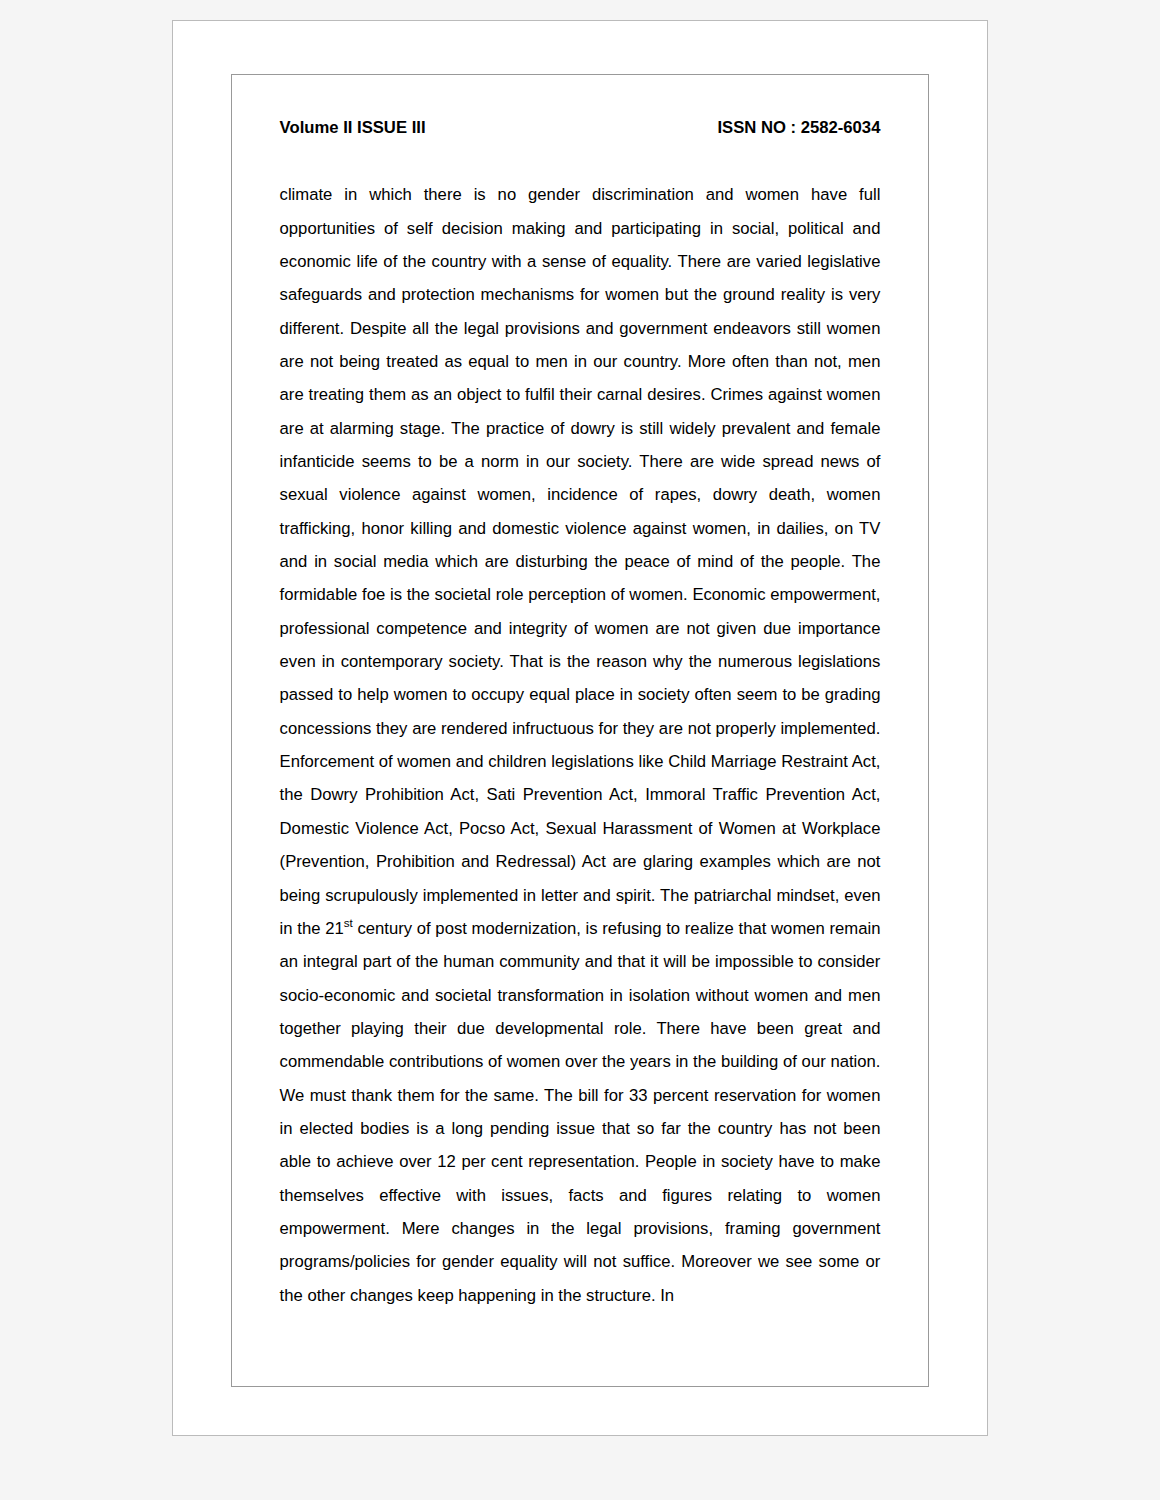Volume II ISSUE III ISSN NO : 2582-6034
climate in which there is no gender discrimination and women have full opportunities of self decision making and participating in social, political and economic life of the country with a sense of equality. There are varied legislative safeguards and protection mechanisms for women but the ground reality is very different. Despite all the legal provisions and government endeavors still women are not being treated as equal to men in our country. More often than not, men are treating them as an object to fulfil their carnal desires. Crimes against women are at alarming stage. The practice of dowry is still widely prevalent and female infanticide seems to be a norm in our society. There are wide spread news of sexual violence against women, incidence of rapes, dowry death, women trafficking, honor killing and domestic violence against women, in dailies, on TV and in social media which are disturbing the peace of mind of the people. The formidable foe is the societal role perception of women. Economic empowerment, professional competence and integrity of women are not given due importance even in contemporary society. That is the reason why the numerous legislations passed to help women to occupy equal place in society often seem to be grading concessions they are rendered infructuous for they are not properly implemented. Enforcement of women and children legislations like Child Marriage Restraint Act, the Dowry Prohibition Act, Sati Prevention Act, Immoral Traffic Prevention Act, Domestic Violence Act, Pocso Act, Sexual Harassment of Women at Workplace (Prevention, Prohibition and Redressal) Act are glaring examples which are not being scrupulously implemented in letter and spirit. The patriarchal mindset, even in the 21st century of post modernization, is refusing to realize that women remain an integral part of the human community and that it will be impossible to consider socio-economic and societal transformation in isolation without women and men together playing their due developmental role. There have been great and commendable contributions of women over the years in the building of our nation. We must thank them for the same. The bill for 33 percent reservation for women in elected bodies is a long pending issue that so far the country has not been able to achieve over 12 per cent representation. People in society have to make themselves effective with issues, facts and figures relating to women empowerment. Mere changes in the legal provisions, framing government programs/policies for gender equality will not suffice. Moreover we see some or the other changes keep happening in the structure. In